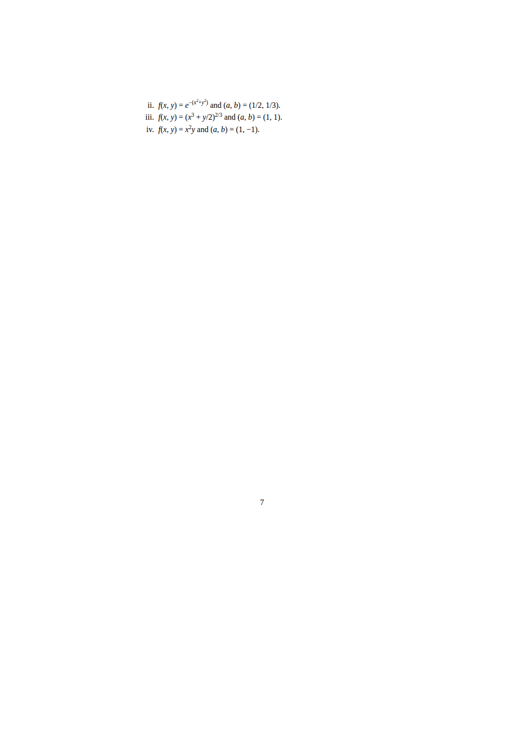ii. f(x, y) = e−(x2+y2) and (a, b) = (1/2, 1/3).
iii. f(x, y) = (x3 + y/2)2/3 and (a, b) = (1, 1).
iv. f(x, y) = x2y and (a, b) = (1, −1).
7